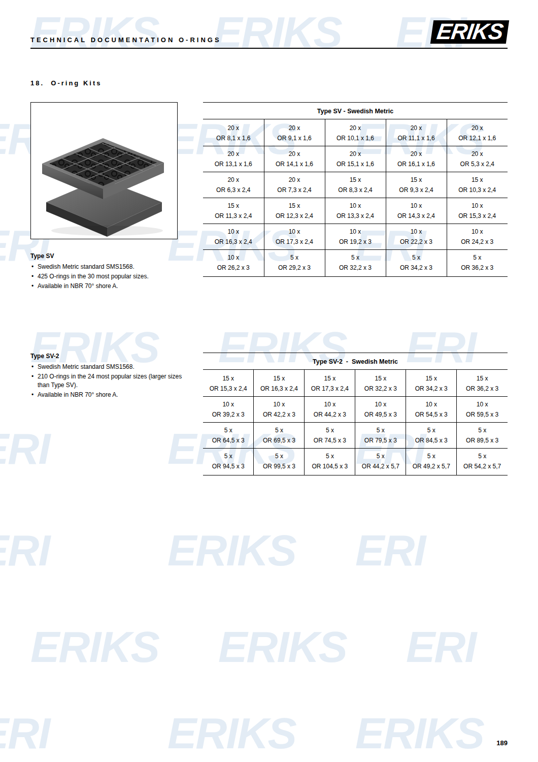ERIKS ERIKS ERI ERI ERIKS ERIKS ERI ERIKS ERI ERIKS ERIKS ERI ERI ERIKS ERI ERI ERIKS ERI ERIKS ERIKS ERI ERI ERIKS ERIKS
Technical Documentation O-Rings
ERIKS
18. O-ring Kits
Type SV
Swedish Metric standard SMS1568.
425 O-rings in the 30 most popular sizes.
Available in NBR 70° shore A.
Type SV - Swedish Metric
| 20 x | 20 x | 20 x | 20 x | 20 x |
| OR 8,1 x 1,6 | OR 9,1 x 1,6 | OR 10,1 x 1,6 | OR 11,1 x 1,6 | OR 12,1 x 1,6 |
| 20 x | 20 x | 20 x | 20 x | 20 x |
| OR 13,1 x 1,6 | OR 14,1 x 1,6 | OR 15,1 x 1,6 | OR 16,1 x 1,6 | OR 5,3 x 2,4 |
| 20 x | 20 x | 15 x | 15 x | 15 x |
| OR 6,3 x 2,4 | OR 7,3 x 2,4 | OR 8,3 x 2,4 | OR 9,3 x 2,4 | OR 10,3 x 2,4 |
| 15 x | 15 x | 10 x | 10 x | 10 x |
| OR 11,3 x 2,4 | OR 12,3 x 2,4 | OR 13,3 x 2,4 | OR 14,3 x 2,4 | OR 15,3 x 2,4 |
| 10 x | 10 x | 10 x | 10 x | 10 x |
| OR 16,3 x 2,4 | OR 17,3 x 2,4 | OR 19,2 x 3 | OR 22,2 x 3 | OR 24,2 x 3 |
| 10 x | 5 x | 5 x | 5 x | 5 x |
| OR 26,2 x 3 | OR 29,2 x 3 | OR 32,2 x 3 | OR 34,2 x 3 | OR 36,2 x 3 |
Type SV-2
Swedish Metric standard SMS1568.
210 O-rings in the 24 most popular sizes (larger sizes than Type SV).
Available in NBR 70° shore A.
Type SV-2 - Swedish Metric
| 15 x | 15 x | 15 x | 15 x | 15 x | 15 x |
| OR 15,3 x 2,4 | OR 16,3 x 2,4 | OR 17,3 x 2,4 | OR 32,2 x 3 | OR 34,2 x 3 | OR 36,2 x 3 |
| 10 x | 10 x | 10 x | 10 x | 10 x | 10 x |
| OR 39,2 x 3 | OR 42,2 x 3 | OR 44,2 x 3 | OR 49,5 x 3 | OR 54,5 x 3 | OR 59,5 x 3 |
| 5 x | 5 x | 5 x | 5 x | 5 x | 5 x |
| OR 64,5 x 3 | OR 69,5 x 3 | OR 74,5 x 3 | OR 79,5 x 3 | OR 84,5 x 3 | OR 89,5 x 3 |
| 5 x | 5 x | 5 x | 5 x | 5 x | 5 x |
| OR 94,5 x 3 | OR 99,5 x 3 | OR 104,5 x 3 | OR 44,2 x 5,7 | OR 49,2 x 5,7 | OR 54,2 x 5,7 |
189